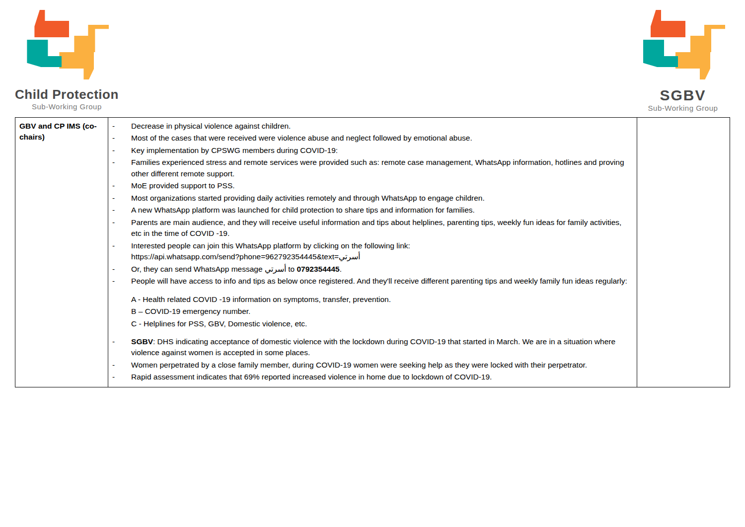Child Protection
Sub-Working Group
SGBV
Sub-Working Group
| GBV and CP IMS (co-chairs) | Decrease in physical violence against children. Most of the cases that were received were violence abuse and neglect followed by emotional abuse. Key implementation by CPSWG members during COVID-19: Families experienced stress and remote services were provided such as: remote case management, WhatsApp information, hotlines and proving other different remote support. MoE provided support to PSS. Most organizations started providing daily activities remotely and through WhatsApp to engage children. A new WhatsApp platform was launched for child protection to share tips and information for families. Parents are main audience, and they will receive useful information and tips about helplines, parenting tips, weekly fun ideas for family activities, etc in the time of COVID -19. Interested people can join this WhatsApp platform by clicking on the following link: https://api.whatsapp.com/send?phone=962792354445&text= أسرتي Or, they can send WhatsApp message أسرتي to 0792354445 . People will have access to info and tips as below once registered. And they'll receive different parenting tips and weekly family fun ideas regularly: A - Health related COVID -19 information on symptoms, transfer, prevention. B – COVID-19 emergency number. C - Helplines for PSS, GBV, Domestic violence, etc. SGBV : DHS indicating acceptance of domestic violence with the lockdown during COVID-19 that started in March. We are in a situation where violence against women is accepted in some places. Women perpetrated by a close family member, during COVID-19 women were seeking help as they were locked with their perpetrator. Rapid assessment indicates that 69% reported increased violence in home due to lockdown of COVID-19. | |